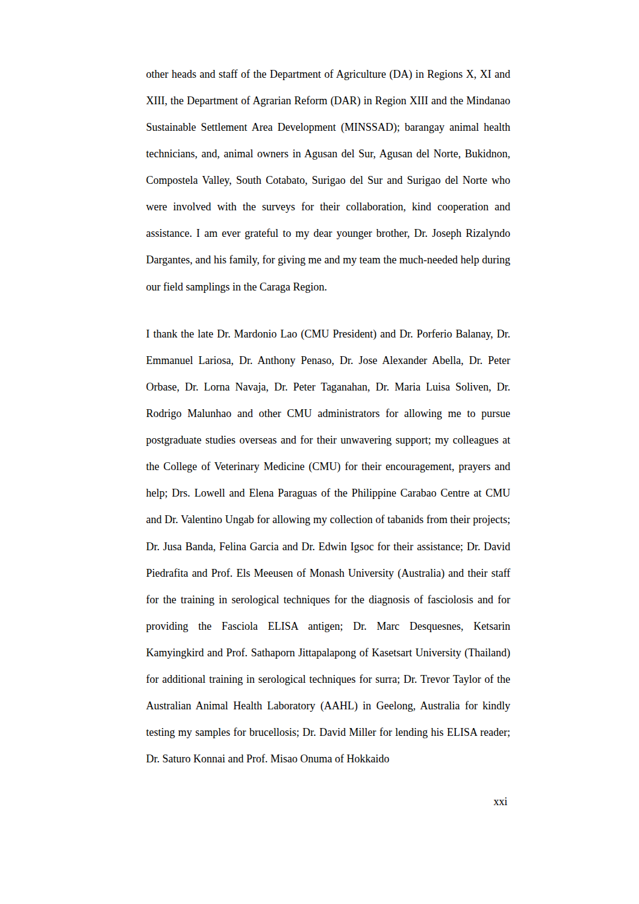other heads and staff of the Department of Agriculture (DA) in Regions X, XI and XIII, the Department of Agrarian Reform (DAR) in Region XIII and the Mindanao Sustainable Settlement Area Development (MINSSAD); barangay animal health technicians, and, animal owners in Agusan del Sur, Agusan del Norte, Bukidnon, Compostela Valley, South Cotabato, Surigao del Sur and Surigao del Norte who were involved with the surveys for their collaboration, kind cooperation and assistance. I am ever grateful to my dear younger brother, Dr. Joseph Rizalyndo Dargantes, and his family, for giving me and my team the much-needed help during our field samplings in the Caraga Region.
I thank the late Dr. Mardonio Lao (CMU President) and Dr. Porferio Balanay, Dr. Emmanuel Lariosa, Dr. Anthony Penaso, Dr. Jose Alexander Abella, Dr. Peter Orbase, Dr. Lorna Navaja, Dr. Peter Taganahan, Dr. Maria Luisa Soliven, Dr. Rodrigo Malunhao and other CMU administrators for allowing me to pursue postgraduate studies overseas and for their unwavering support; my colleagues at the College of Veterinary Medicine (CMU) for their encouragement, prayers and help; Drs. Lowell and Elena Paraguas of the Philippine Carabao Centre at CMU and Dr. Valentino Ungab for allowing my collection of tabanids from their projects; Dr. Jusa Banda, Felina Garcia and Dr. Edwin Igsoc for their assistance; Dr. David Piedrafita and Prof. Els Meeusen of Monash University (Australia) and their staff for the training in serological techniques for the diagnosis of fasciolosis and for providing the Fasciola ELISA antigen; Dr. Marc Desquesnes, Ketsarin Kamyingkird and Prof. Sathaporn Jittapalapong of Kasetsart University (Thailand) for additional training in serological techniques for surra; Dr. Trevor Taylor of the Australian Animal Health Laboratory (AAHL) in Geelong, Australia for kindly testing my samples for brucellosis; Dr. David Miller for lending his ELISA reader; Dr. Saturo Konnai and Prof. Misao Onuma of Hokkaido
xxi